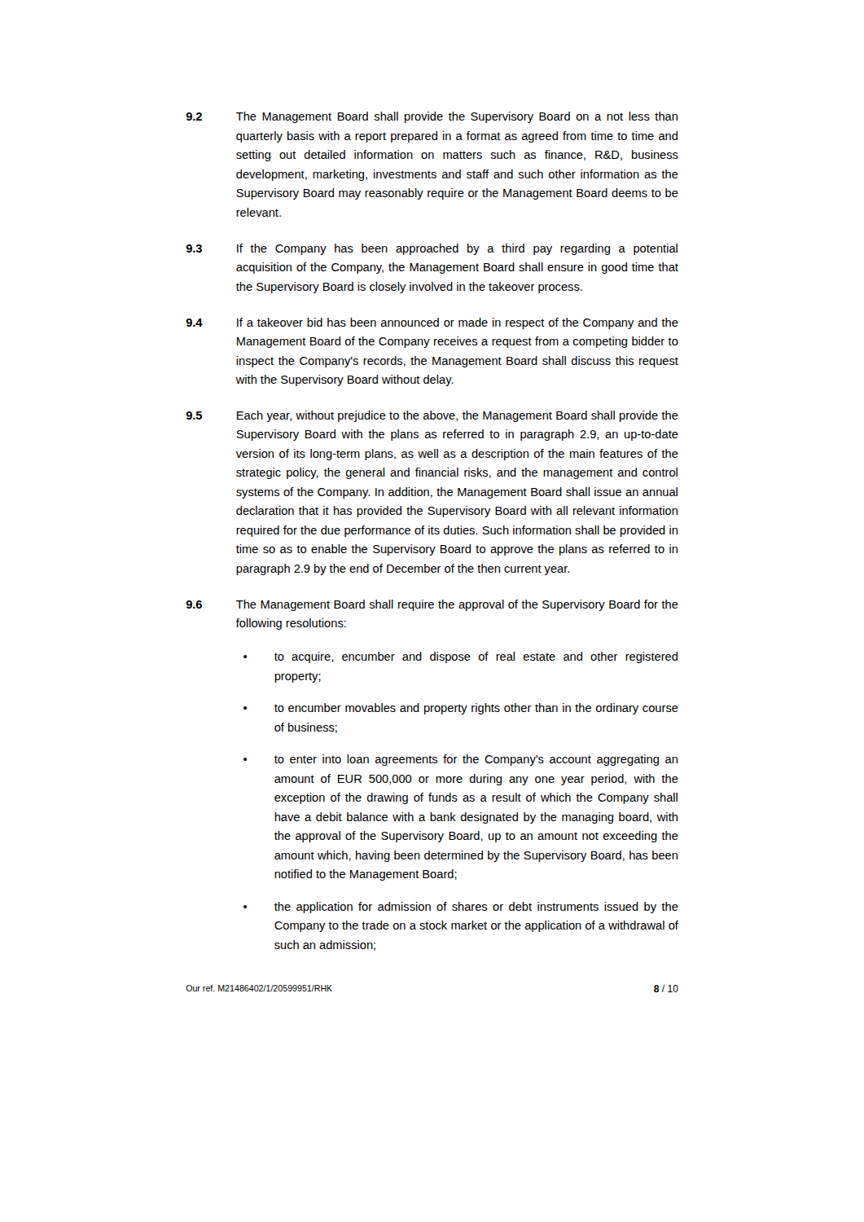9.2
The Management Board shall provide the Supervisory Board on a not less than quarterly basis with a report prepared in a format as agreed from time to time and setting out detailed information on matters such as finance, R&D, business development, marketing, investments and staff and such other information as the Supervisory Board may reasonably require or the Management Board deems to be relevant.
9.3
If the Company has been approached by a third pay regarding a potential acquisition of the Company, the Management Board shall ensure in good time that the Supervisory Board is closely involved in the takeover process.
9.4
If a takeover bid has been announced or made in respect of the Company and the Management Board of the Company receives a request from a competing bidder to inspect the Company's records, the Management Board shall discuss this request with the Supervisory Board without delay.
9.5
Each year, without prejudice to the above, the Management Board shall provide the Supervisory Board with the plans as referred to in paragraph 2.9, an up-to-date version of its long-term plans, as well as a description of the main features of the strategic policy, the general and financial risks, and the management and control systems of the Company. In addition, the Management Board shall issue an annual declaration that it has provided the Supervisory Board with all relevant information required for the due performance of its duties. Such information shall be provided in time so as to enable the Supervisory Board to approve the plans as referred to in paragraph 2.9 by the end of December of the then current year.
9.6
The Management Board shall require the approval of the Supervisory Board for the following resolutions:
• to acquire, encumber and dispose of real estate and other registered property;
• to encumber movables and property rights other than in the ordinary course of business;
• to enter into loan agreements for the Company's account aggregating an amount of EUR 500,000 or more during any one year period, with the exception of the drawing of funds as a result of which the Company shall have a debit balance with a bank designated by the managing board, with the approval of the Supervisory Board, up to an amount not exceeding the amount which, having been determined by the Supervisory Board, has been notified to the Management Board;
• the application for admission of shares or debt instruments issued by the Company to the trade on a stock market or the application of a withdrawal of such an admission;
Our ref. M21486402/1/20599951/RHK 8 / 10